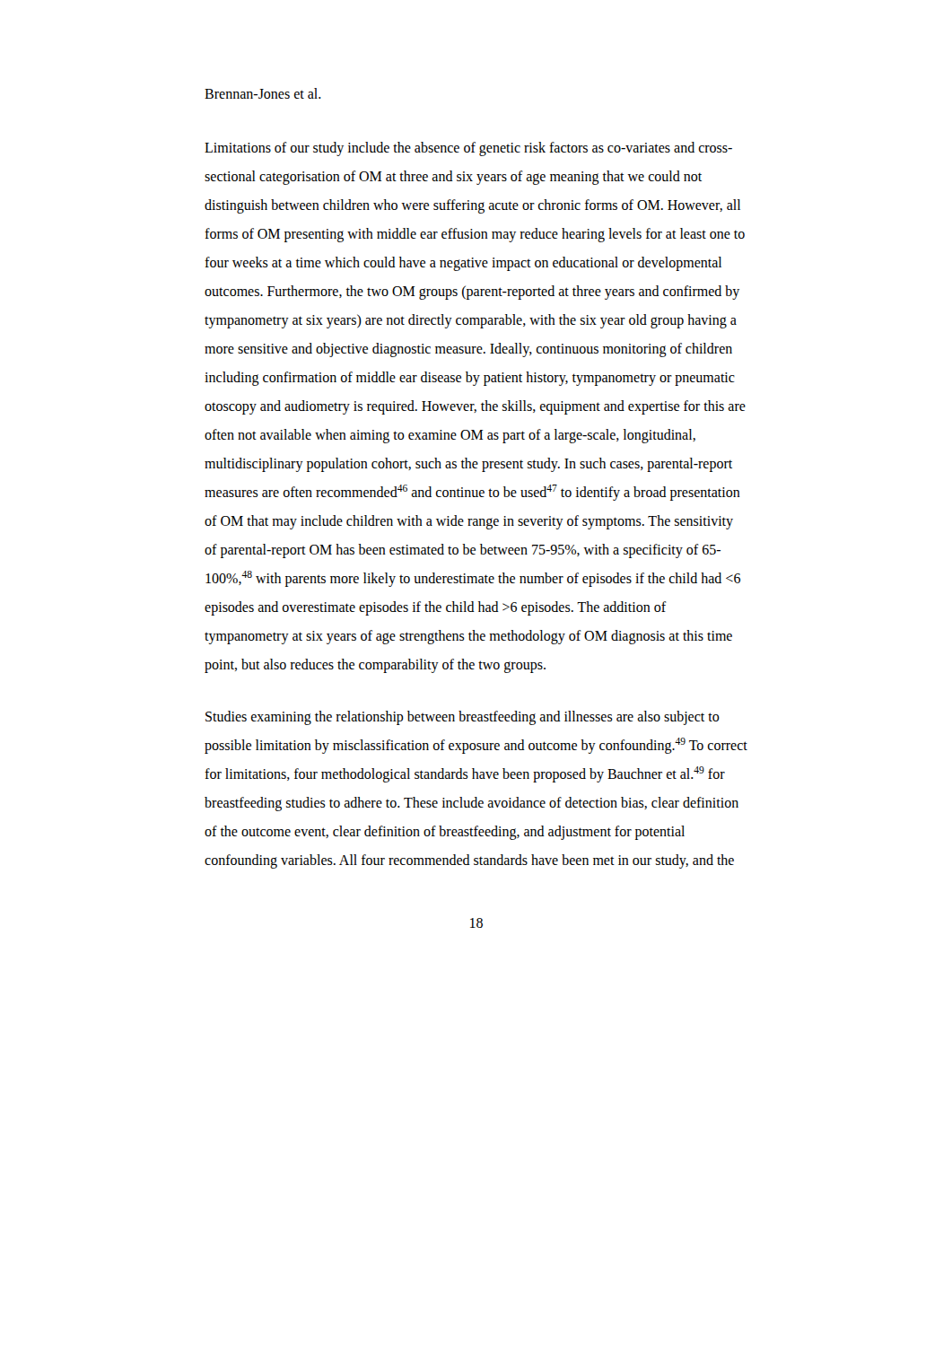Brennan-Jones et al.
Limitations of our study include the absence of genetic risk factors as co-variates and cross-sectional categorisation of OM at three and six years of age meaning that we could not distinguish between children who were suffering acute or chronic forms of OM. However, all forms of OM presenting with middle ear effusion may reduce hearing levels for at least one to four weeks at a time which could have a negative impact on educational or developmental outcomes. Furthermore, the two OM groups (parent-reported at three years and confirmed by tympanometry at six years) are not directly comparable, with the six year old group having a more sensitive and objective diagnostic measure. Ideally, continuous monitoring of children including confirmation of middle ear disease by patient history, tympanometry or pneumatic otoscopy and audiometry is required. However, the skills, equipment and expertise for this are often not available when aiming to examine OM as part of a large-scale, longitudinal, multidisciplinary population cohort, such as the present study. In such cases, parental-report measures are often recommended46 and continue to be used47 to identify a broad presentation of OM that may include children with a wide range in severity of symptoms. The sensitivity of parental-report OM has been estimated to be between 75-95%, with a specificity of 65-100%,48 with parents more likely to underestimate the number of episodes if the child had <6 episodes and overestimate episodes if the child had >6 episodes. The addition of tympanometry at six years of age strengthens the methodology of OM diagnosis at this time point, but also reduces the comparability of the two groups.
Studies examining the relationship between breastfeeding and illnesses are also subject to possible limitation by misclassification of exposure and outcome by confounding.49 To correct for limitations, four methodological standards have been proposed by Bauchner et al.49 for breastfeeding studies to adhere to. These include avoidance of detection bias, clear definition of the outcome event, clear definition of breastfeeding, and adjustment for potential confounding variables. All four recommended standards have been met in our study, and the
18